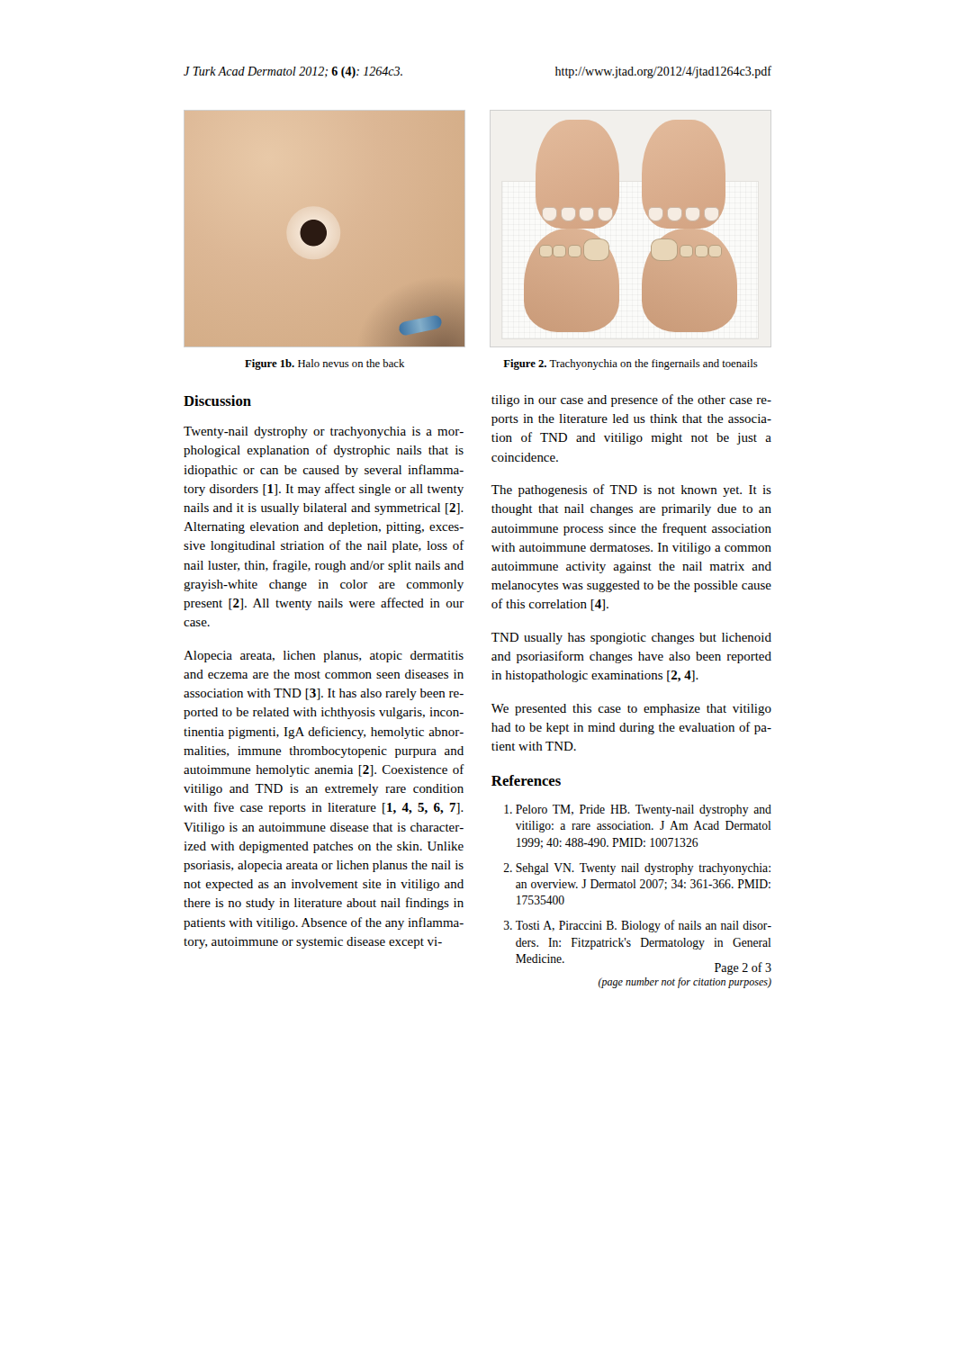J Turk Acad Dermatol 2012; 6 (4): 1264c3.
http://www.jtad.org/2012/4/jtad1264c3.pdf
Figure 1b. Halo nevus on the back
Figure 2. Trachyonychia on the fingernails and toenails
Discussion
Twenty-nail dystrophy or trachyonychia is a morphological explanation of dystrophic nails that is idiopathic or can be caused by several inflammatory disorders [1]. It may affect single or all twenty nails and it is usually bilateral and symmetrical [2]. Alternating elevation and depletion, pitting, excessive longitudinal striation of the nail plate, loss of nail luster, thin, fragile, rough and/or split nails and grayish-white change in color are commonly present [2]. All twenty nails were affected in our case.
Alopecia areata, lichen planus, atopic dermatitis and eczema are the most common seen diseases in association with TND [3]. It has also rarely been reported to be related with ichthyosis vulgaris, incontinentia pigmenti, IgA deficiency, hemolytic abnormalities, immune thrombocytopenic purpura and autoimmune hemolytic anemia [2]. Coexistence of vitiligo and TND is an extremely rare condition with five case reports in literature [1, 4, 5, 6, 7]. Vitiligo is an autoimmune disease that is characterized with depigmented patches on the skin. Unlike psoriasis, alopecia areata or lichen planus the nail is not expected as an involvement site in vitiligo and there is no study in literature about nail findings in patients with vitiligo. Absence of the any inflammatory, autoimmune or systemic disease except vi-
tiligo in our case and presence of the other case reports in the literature led us think that the association of TND and vitiligo might not be just a coincidence.
The pathogenesis of TND is not known yet. It is thought that nail changes are primarily due to an autoimmune process since the frequent association with autoimmune dermatoses. In vitiligo a common autoimmune activity against the nail matrix and melanocytes was suggested to be the possible cause of this correlation [4].
TND usually has spongiotic changes but lichenoid and psoriasiform changes have also been reported in histopathologic examinations [2, 4].
We presented this case to emphasize that vitiligo had to be kept in mind during the evaluation of patient with TND.
References
Peloro TM, Pride HB. Twenty-nail dystrophy and vitiligo: a rare association. J Am Acad Dermatol 1999; 40: 488-490. PMID: 10071326
Sehgal VN. Twenty nail dystrophy trachyonychia: an overview. J Dermatol 2007; 34: 361-366. PMID: 17535400
Tosti A, Piraccini B. Biology of nails an nail disorders. In: Fitzpatrick's Dermatology in General Medicine.
Page 2 of 3
(page number not for citation purposes)